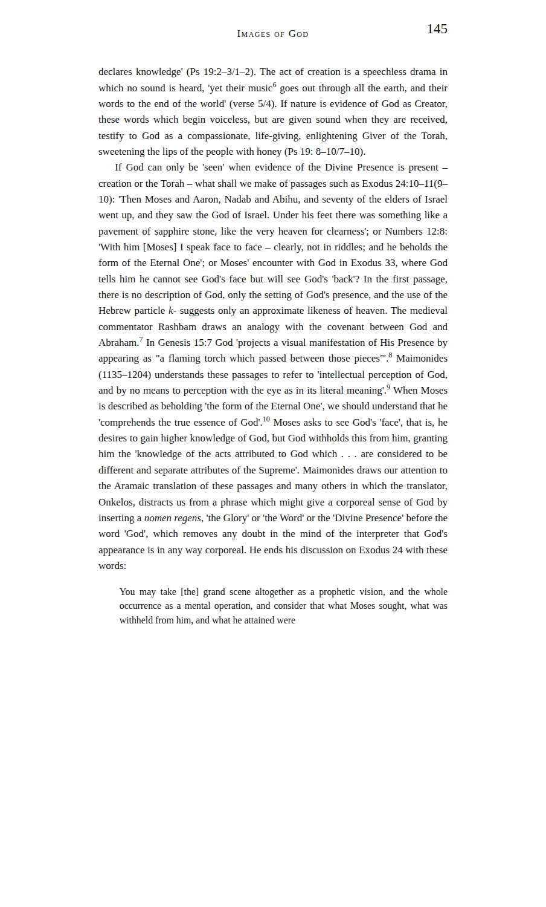Images of God 145
declares knowledge' (Ps 19:2–3/1–2). The act of creation is a speechless drama in which no sound is heard, 'yet their music6 goes out through all the earth, and their words to the end of the world' (verse 5/4). If nature is evidence of God as Creator, these words which begin voiceless, but are given sound when they are received, testify to God as a compassionate, life-giving, enlightening Giver of the Torah, sweetening the lips of the people with honey (Ps 19: 8–10/7–10).
If God can only be 'seen' when evidence of the Divine Presence is present – creation or the Torah – what shall we make of passages such as Exodus 24:10–11(9–10): 'Then Moses and Aaron, Nadab and Abihu, and seventy of the elders of Israel went up, and they saw the God of Israel. Under his feet there was something like a pavement of sapphire stone, like the very heaven for clearness'; or Numbers 12:8: 'With him [Moses] I speak face to face – clearly, not in riddles; and he beholds the form of the Eternal One'; or Moses' encounter with God in Exodus 33, where God tells him he cannot see God's face but will see God's 'back'? In the first passage, there is no description of God, only the setting of God's presence, and the use of the Hebrew particle k- suggests only an approximate likeness of heaven. The medieval commentator Rashbam draws an analogy with the covenant between God and Abraham.7 In Genesis 15:7 God 'projects a visual manifestation of His Presence by appearing as "a flaming torch which passed between those pieces"'.8 Maimonides (1135–1204) understands these passages to refer to 'intellectual perception of God, and by no means to perception with the eye as in its literal meaning'.9 When Moses is described as beholding 'the form of the Eternal One', we should understand that he 'comprehends the true essence of God'.10 Moses asks to see God's 'face', that is, he desires to gain higher knowledge of God, but God withholds this from him, granting him the 'knowledge of the acts attributed to God which . . . are considered to be different and separate attributes of the Supreme'. Maimonides draws our attention to the Aramaic translation of these passages and many others in which the translator, Onkelos, distracts us from a phrase which might give a corporeal sense of God by inserting a nomen regens, 'the Glory' or 'the Word' or the 'Divine Presence' before the word 'God', which removes any doubt in the mind of the interpreter that God's appearance is in any way corporeal. He ends his discussion on Exodus 24 with these words:
You may take [the] grand scene altogether as a prophetic vision, and the whole occurrence as a mental operation, and consider that what Moses sought, what was withheld from him, and what he attained were